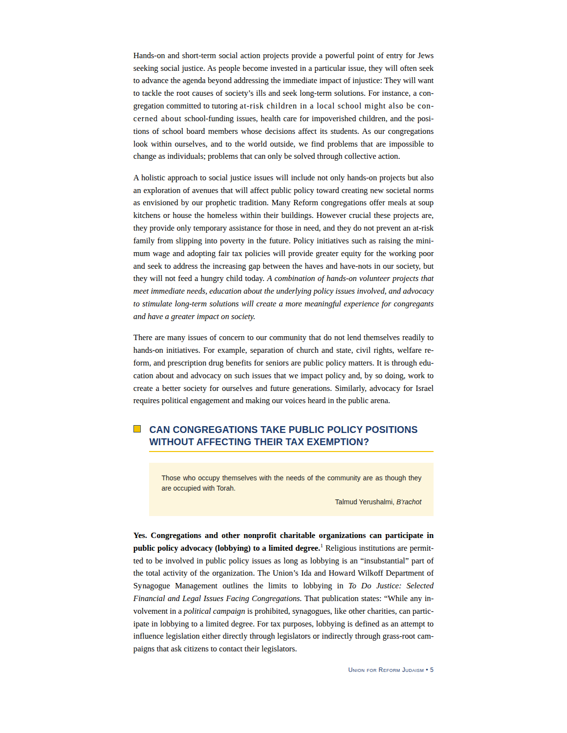Hands-on and short-term social action projects provide a powerful point of entry for Jews seeking social justice. As people become invested in a particular issue, they will often seek to advance the agenda beyond addressing the immediate impact of injustice: They will want to tackle the root causes of society’s ills and seek long-term solutions. For instance, a congregation committed to tutoring at-risk children in a local school might also be concerned about school-funding issues, health care for impoverished children, and the positions of school board members whose decisions affect its students. As our congregations look within ourselves, and to the world outside, we find problems that are impossible to change as individuals; problems that can only be solved through collective action.
A holistic approach to social justice issues will include not only hands-on projects but also an exploration of avenues that will affect public policy toward creating new societal norms as envisioned by our prophetic tradition. Many Reform congregations offer meals at soup kitchens or house the homeless within their buildings. However crucial these projects are, they provide only temporary assistance for those in need, and they do not prevent an at-risk family from slipping into poverty in the future. Policy initiatives such as raising the minimum wage and adopting fair tax policies will provide greater equity for the working poor and seek to address the increasing gap between the haves and have-nots in our society, but they will not feed a hungry child today. A combination of hands-on volunteer projects that meet immediate needs, education about the underlying policy issues involved, and advocacy to stimulate long-term solutions will create a more meaningful experience for congregants and have a greater impact on society.
There are many issues of concern to our community that do not lend themselves readily to hands-on initiatives. For example, separation of church and state, civil rights, welfare reform, and prescription drug benefits for seniors are public policy matters. It is through education about and advocacy on such issues that we impact policy and, by so doing, work to create a better society for ourselves and future generations. Similarly, advocacy for Israel requires political engagement and making our voices heard in the public arena.
Can congregations take public policy positions without affecting their tax exemption?
Those who occupy themselves with the needs of the community are as though they are occupied with Torah.
Talmud Yerushalmi, B’rachot
Yes. Congregations and other nonprofit charitable organizations can participate in public policy advocacy (lobbying) to a limited degree.1 Religious institutions are permitted to be involved in public policy issues as long as lobbying is an “insubstantial” part of the total activity of the organization. The Union’s Ida and Howard Wilkoff Department of Synagogue Management outlines the limits to lobbying in To Do Justice: Selected Financial and Legal Issues Facing Congregations. That publication states: “While any involvement in a political campaign is prohibited, synagogues, like other charities, can participate in lobbying to a limited degree. For tax purposes, lobbying is defined as an attempt to influence legislation either directly through legislators or indirectly through grass-root campaigns that ask citizens to contact their legislators.
Union for Reform Judaism • 5